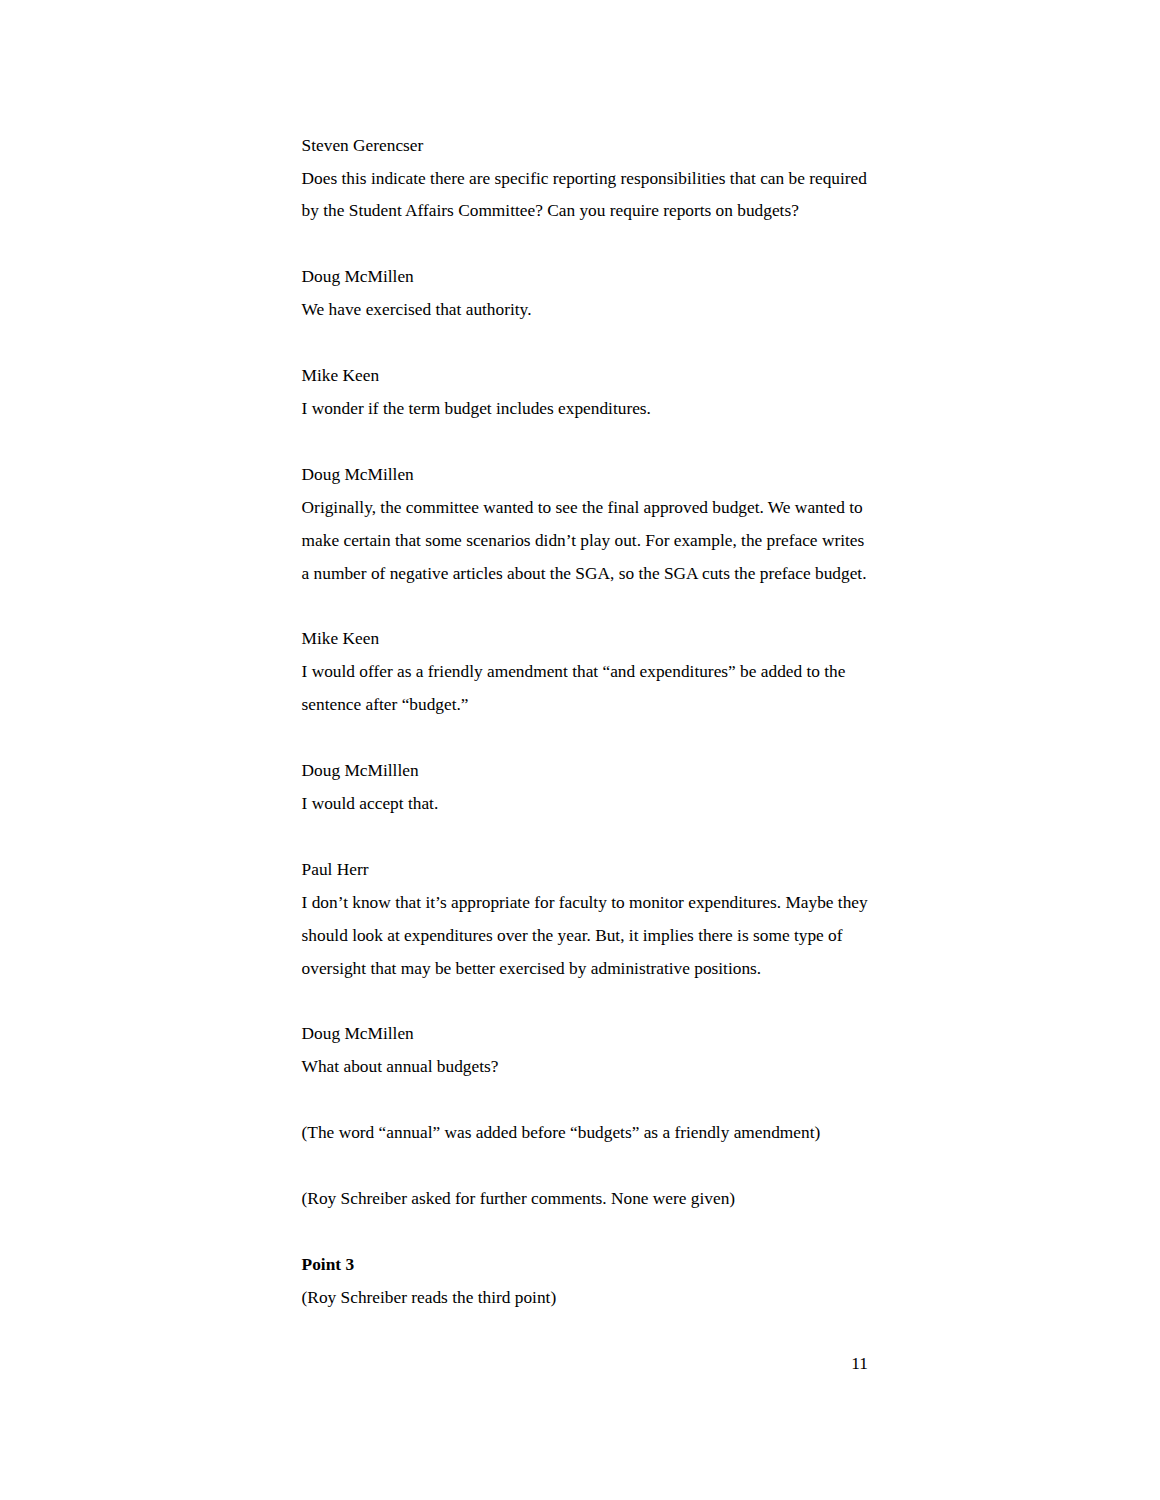Steven Gerencser
Does this indicate there are specific reporting responsibilities that can be required by the Student Affairs Committee? Can you require reports on budgets?
Doug McMillen
We have exercised that authority.
Mike Keen
I wonder if the term budget includes expenditures.
Doug McMillen
Originally, the committee wanted to see the final approved budget. We wanted to make certain that some scenarios didn’t play out. For example, the preface writes a number of negative articles about the SGA, so the SGA cuts the preface budget.
Mike Keen
I would offer as a friendly amendment that “and expenditures” be added to the sentence after “budget.”
Doug McMilllen
I would accept that.
Paul Herr
I don’t know that it’s appropriate for faculty to monitor expenditures. Maybe they should look at expenditures over the year. But, it implies there is some type of oversight that may be better exercised by administrative positions.
Doug McMillen
What about annual budgets?
(The word “annual” was added before “budgets” as a friendly amendment)
(Roy Schreiber asked for further comments. None were given)
Point 3
(Roy Schreiber reads the third point)
11